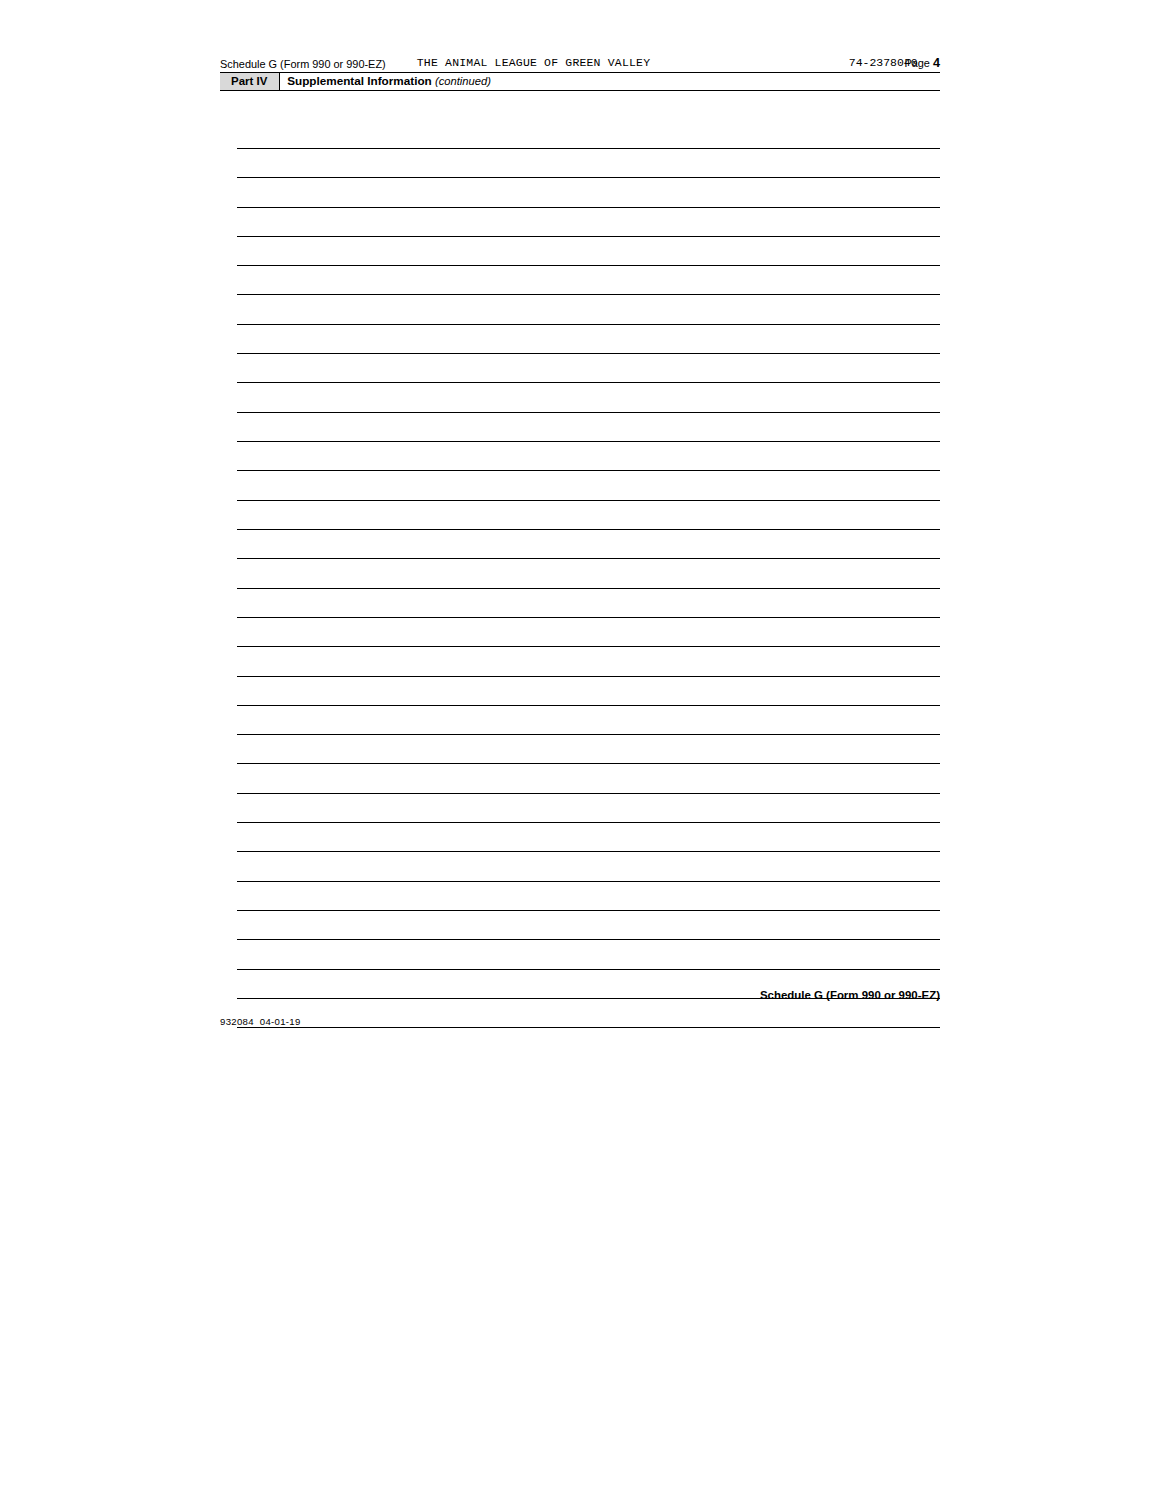Schedule G (Form 990 or 990-EZ)
THE ANIMAL LEAGUE OF GREEN VALLEY
74-2378040
Page 4
Part IV
Supplemental Information (continued)
Schedule G (Form 990 or 990-EZ)
932084 04-01-19